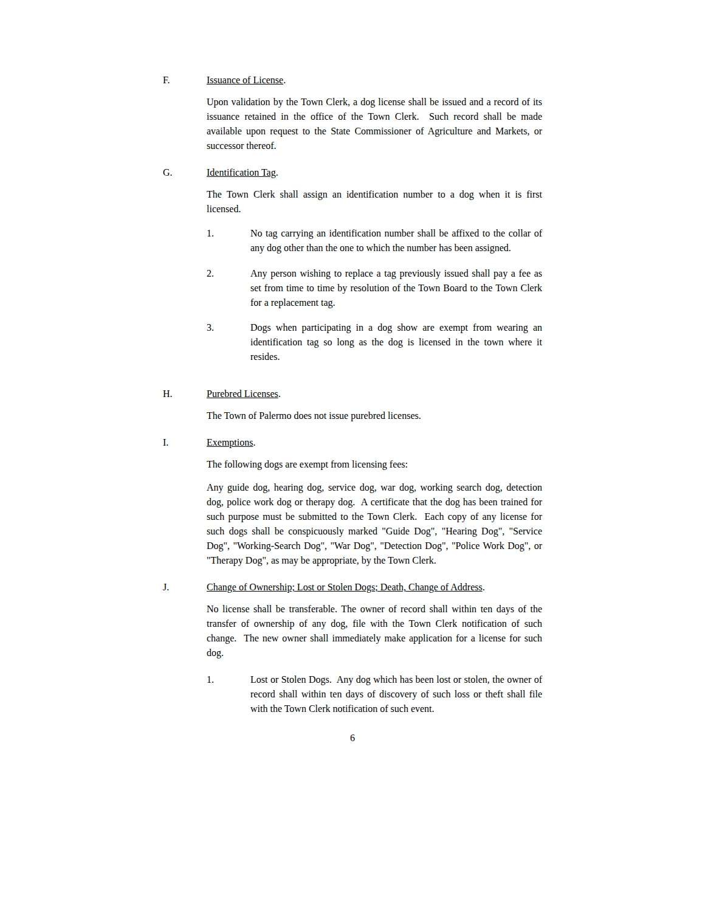F.
Issuance of License.
Upon validation by the Town Clerk, a dog license shall be issued and a record of its issuance retained in the office of the Town Clerk. Such record shall be made available upon request to the State Commissioner of Agriculture and Markets, or successor thereof.
G.
Identification Tag.
The Town Clerk shall assign an identification number to a dog when it is first licensed.
1.
No tag carrying an identification number shall be affixed to the collar of any dog other than the one to which the number has been assigned.
2.
Any person wishing to replace a tag previously issued shall pay a fee as set from time to time by resolution of the Town Board to the Town Clerk for a replacement tag.
3.
Dogs when participating in a dog show are exempt from wearing an identification tag so long as the dog is licensed in the town where it resides.
H.
Purebred Licenses.
The Town of Palermo does not issue purebred licenses.
I.
Exemptions.
The following dogs are exempt from licensing fees:
Any guide dog, hearing dog, service dog, war dog, working search dog, detection dog, police work dog or therapy dog. A certificate that the dog has been trained for such purpose must be submitted to the Town Clerk. Each copy of any license for such dogs shall be conspicuously marked "Guide Dog", "Hearing Dog", "Service Dog", "Working-Search Dog", "War Dog", "Detection Dog", "Police Work Dog", or "Therapy Dog", as may be appropriate, by the Town Clerk.
J.
Change of Ownership; Lost or Stolen Dogs; Death, Change of Address.
No license shall be transferable. The owner of record shall within ten days of the transfer of ownership of any dog, file with the Town Clerk notification of such change. The new owner shall immediately make application for a license for such dog.
1.
Lost or Stolen Dogs. Any dog which has been lost or stolen, the owner of record shall within ten days of discovery of such loss or theft shall file with the Town Clerk notification of such event.
6